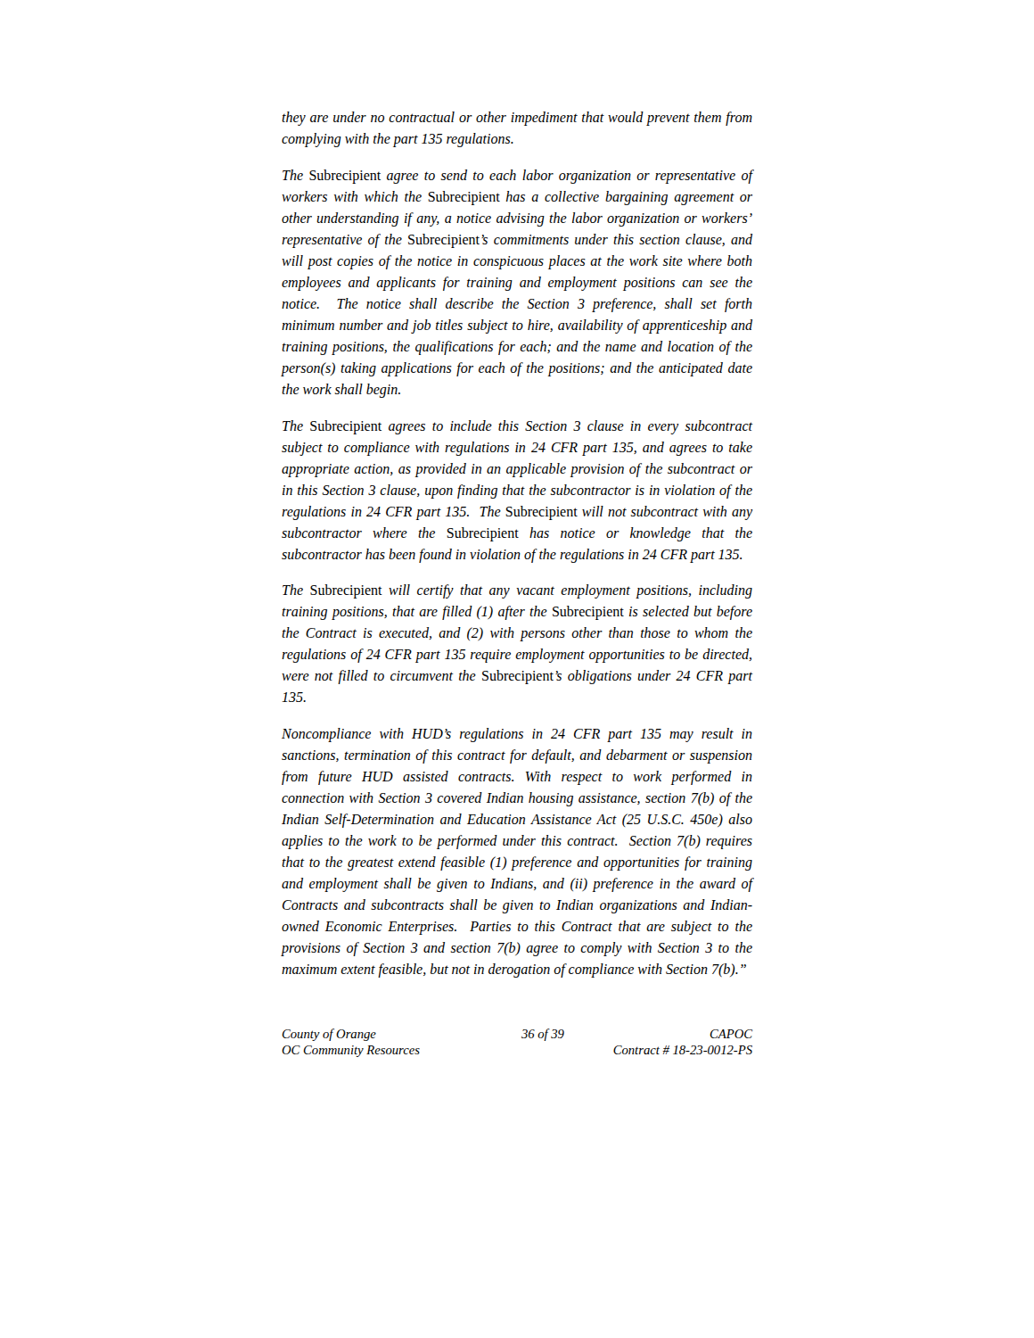they are under no contractual or other impediment that would prevent them from complying with the part 135 regulations.
The Subrecipient agree to send to each labor organization or representative of workers with which the Subrecipient has a collective bargaining agreement or other understanding if any, a notice advising the labor organization or workers’ representative of the Subrecipient’s commitments under this section clause, and will post copies of the notice in conspicuous places at the work site where both employees and applicants for training and employment positions can see the notice. The notice shall describe the Section 3 preference, shall set forth minimum number and job titles subject to hire, availability of apprenticeship and training positions, the qualifications for each; and the name and location of the person(s) taking applications for each of the positions; and the anticipated date the work shall begin.
The Subrecipient agrees to include this Section 3 clause in every subcontract subject to compliance with regulations in 24 CFR part 135, and agrees to take appropriate action, as provided in an applicable provision of the subcontract or in this Section 3 clause, upon finding that the subcontractor is in violation of the regulations in 24 CFR part 135. The Subrecipient will not subcontract with any subcontractor where the Subrecipient has notice or knowledge that the subcontractor has been found in violation of the regulations in 24 CFR part 135.
The Subrecipient will certify that any vacant employment positions, including training positions, that are filled (1) after the Subrecipient is selected but before the Contract is executed, and (2) with persons other than those to whom the regulations of 24 CFR part 135 require employment opportunities to be directed, were not filled to circumvent the Subrecipient’s obligations under 24 CFR part 135.
Noncompliance with HUD’s regulations in 24 CFR part 135 may result in sanctions, termination of this contract for default, and debarment or suspension from future HUD assisted contracts. With respect to work performed in connection with Section 3 covered Indian housing assistance, section 7(b) of the Indian Self-Determination and Education Assistance Act (25 U.S.C. 450e) also applies to the work to be performed under this contract. Section 7(b) requires that to the greatest extend feasible (1) preference and opportunities for training and employment shall be given to Indians, and (ii) preference in the award of Contracts and subcontracts shall be given to Indian organizations and Indian-owned Economic Enterprises. Parties to this Contract that are subject to the provisions of Section 3 and section 7(b) agree to comply with Section 3 to the maximum extent feasible, but not in derogation of compliance with Section 7(b).”
County of Orange
36 of 39
CAPOC
OC Community Resources
Contract # 18-23-0012-PS